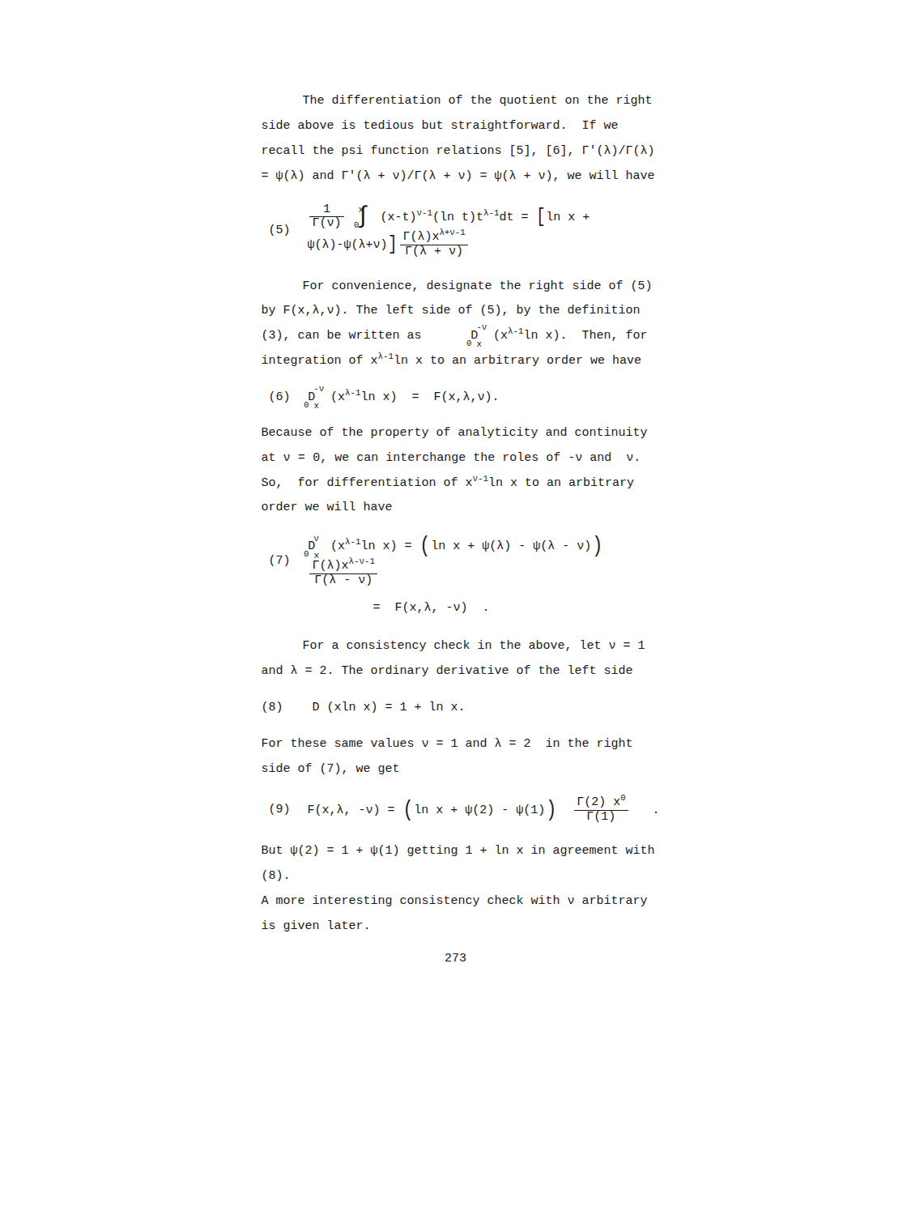The differentiation of the quotient on the right side above is tedious but straightforward. If we recall the psi function relations [5], [6], Γ'(λ)/Γ(λ) = ψ(λ) and Γ'(λ + ν)/Γ(λ + ν) = ψ(λ + ν), we will have
(5)
1 Γ(ν) ∫x 0 (x‑t)ν‑1(ln t)tλ‑1dt = [ln x + ψ(λ)‑ψ(λ+ν)] Γ(λ)xλ+ν‑1 Γ(λ + ν)
For convenience, designate the right side of (5) by F(x,λ,ν). The left side of (5), by the definition (3), can be written as 0 D‑ν x (xλ‑1ln x). Then, for integration of xλ‑1ln x to an arbitrary order we have
(6)
0 D‑ν x (xλ‑1ln x) = F(x,λ,ν).
Because of the property of analyticity and continuity at ν = 0, we can interchange the roles of ‑ν and ν. So, for differentiation of xν‑1ln x to an arbitrary order we will have
(7)
0 Dνx (xλ‑1ln x) = (ln x + ψ(λ) ‑ ψ(λ ‑ ν)) Γ(λ)xλ‑ν‑1 Γ(λ ‑ ν)
= F(x,λ, ‑ν) .
For a consistency check in the above, let ν = 1 and λ = 2. The ordinary derivative of the left side
(8) D (xln x) = 1 + ln x.
For these same values ν = 1 and λ = 2 in the right side of (7), we get
(9)
F(x,λ, ‑ν) = (ln x + ψ(2) ‑ ψ(1)) Γ(2) x0 Γ(1) .
But ψ(2) = 1 + ψ(1) getting 1 + ln x in agreement with (8).
A more interesting consistency check with ν arbitrary is given later.
273